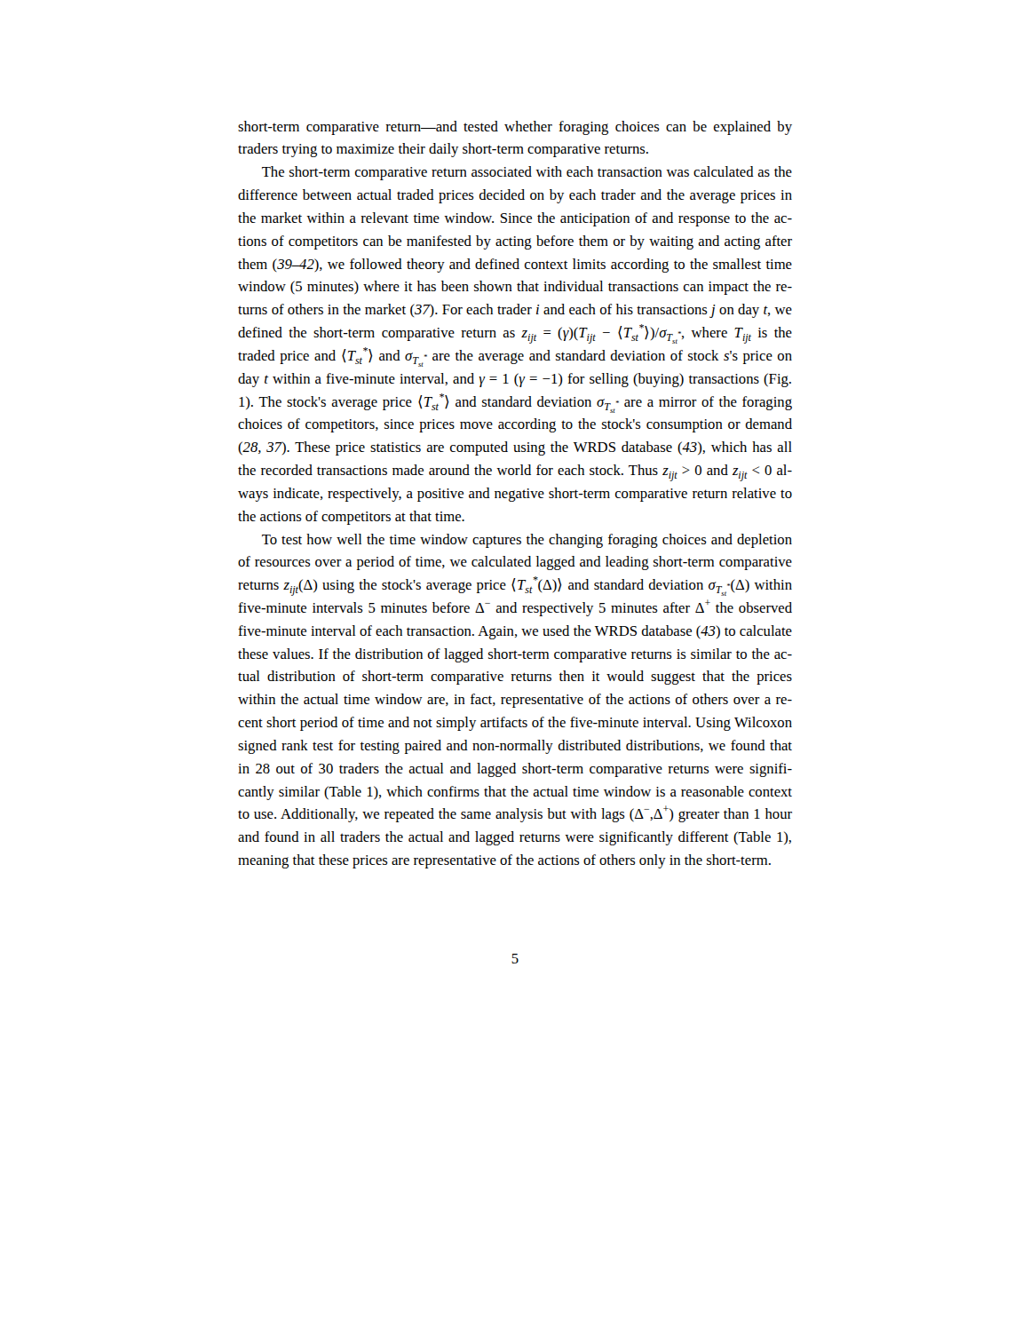short-term comparative return—and tested whether foraging choices can be explained by traders trying to maximize their daily short-term comparative returns.
The short-term comparative return associated with each transaction was calculated as the difference between actual traded prices decided on by each trader and the average prices in the market within a relevant time window. Since the anticipation of and response to the actions of competitors can be manifested by acting before them or by waiting and acting after them (39–42), we followed theory and defined context limits according to the smallest time window (5 minutes) where it has been shown that individual transactions can impact the returns of others in the market (37). For each trader i and each of his transactions j on day t, we defined the short-term comparative return as zijt = (γ)(Tijt − ⟨Tst*⟩)/σTst*, where Tijt is the traded price and ⟨Tst*⟩ and σTst* are the average and standard deviation of stock s's price on day t within a five-minute interval, and γ = 1 (γ = −1) for selling (buying) transactions (Fig. 1). The stock's average price ⟨Tst*⟩ and standard deviation σTst* are a mirror of the foraging choices of competitors, since prices move according to the stock's consumption or demand (28, 37). These price statistics are computed using the WRDS database (43), which has all the recorded transactions made around the world for each stock. Thus zijt > 0 and zijt < 0 always indicate, respectively, a positive and negative short-term comparative return relative to the actions of competitors at that time.
To test how well the time window captures the changing foraging choices and depletion of resources over a period of time, we calculated lagged and leading short-term comparative returns zijt(Δ) using the stock's average price ⟨Tst*(Δ)⟩ and standard deviation σTst*(Δ) within five-minute intervals 5 minutes before Δ− and respectively 5 minutes after Δ+ the observed five-minute interval of each transaction. Again, we used the WRDS database (43) to calculate these values. If the distribution of lagged short-term comparative returns is similar to the actual distribution of short-term comparative returns then it would suggest that the prices within the actual time window are, in fact, representative of the actions of others over a recent short period of time and not simply artifacts of the five-minute interval. Using Wilcoxon signed rank test for testing paired and non-normally distributed distributions, we found that in 28 out of 30 traders the actual and lagged short-term comparative returns were significantly similar (Table 1), which confirms that the actual time window is a reasonable context to use. Additionally, we repeated the same analysis but with lags (Δ−,Δ+) greater than 1 hour and found in all traders the actual and lagged returns were significantly different (Table 1), meaning that these prices are representative of the actions of others only in the short-term.
5